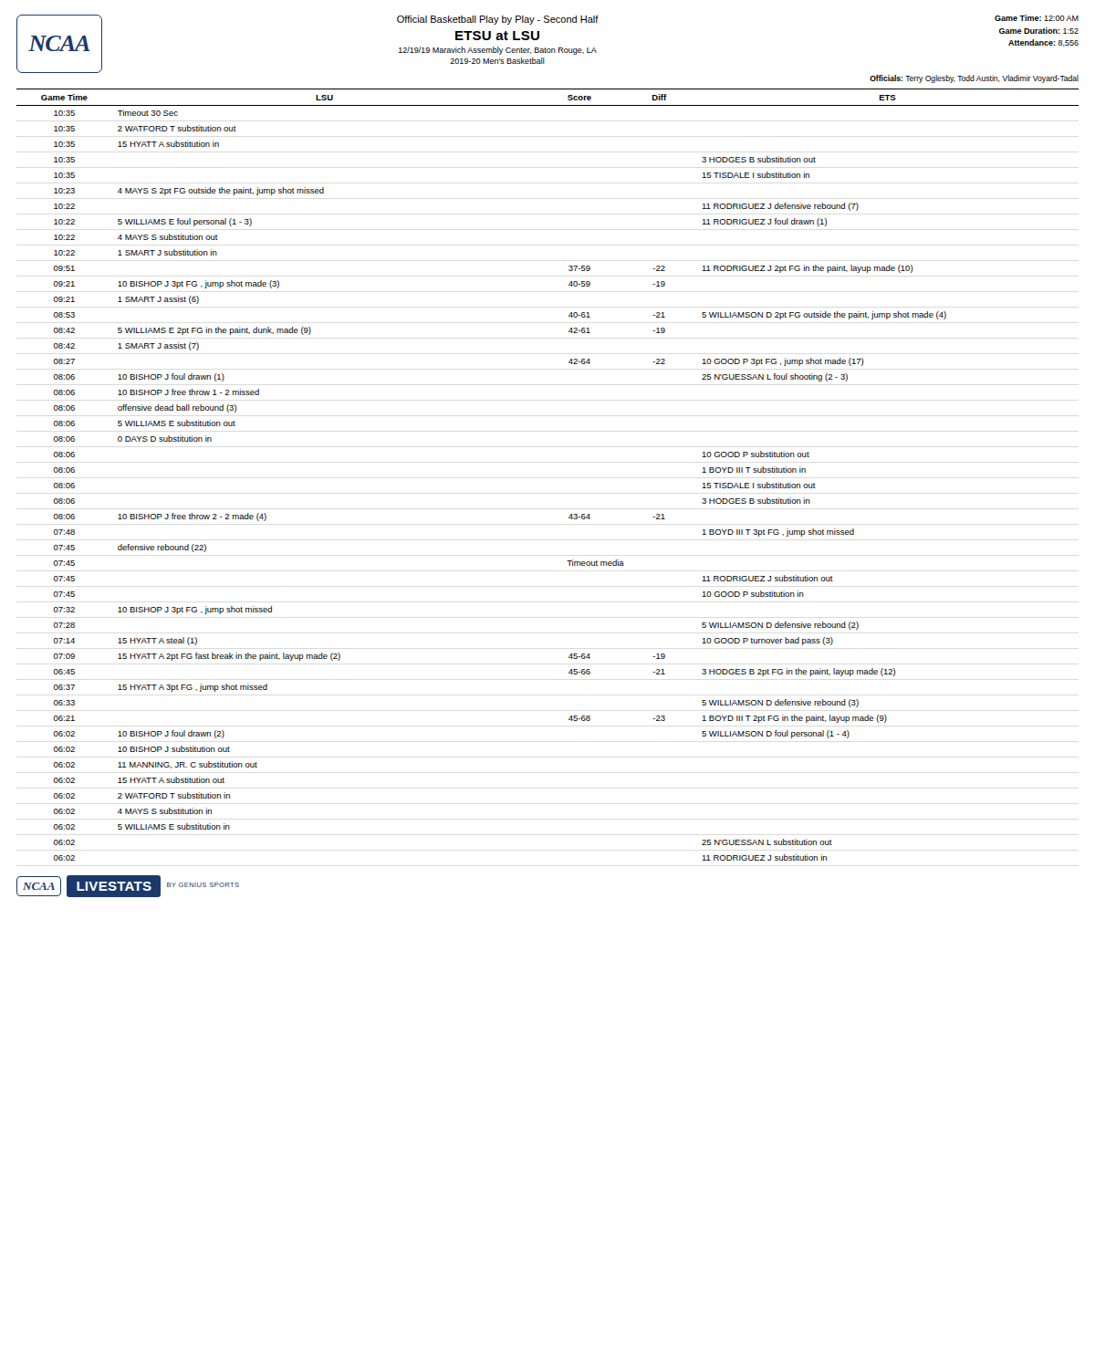NCAA
Official Basketball Play by Play - Second Half
ETSU at LSU
12/19/19 Maravich Assembly Center, Baton Rouge, LA
2019-20 Men's Basketball
Game Time: 12:00 AM
Game Duration: 1:52
Attendance: 8,556
Officials: Terry Oglesby, Todd Austin, Vladimir Voyard-Tadal
| Game Time | LSU | Score | Diff | ETS |
| --- | --- | --- | --- | --- |
| 10:35 | Timeout 30 Sec | | | |
| 10:35 | 2 WATFORD T substitution out | | | |
| 10:35 | 15 HYATT A substitution in | | | |
| 10:35 | | | | 3 HODGES B substitution out |
| 10:35 | | | | 15 TISDALE I substitution in |
| 10:23 | 4 MAYS S 2pt FG outside the paint, jump shot missed | | | |
| 10:22 | | | | 11 RODRIGUEZ J defensive rebound (7) |
| 10:22 | 5 WILLIAMS E foul personal (1 - 3) | | | 11 RODRIGUEZ J foul drawn (1) |
| 10:22 | 4 MAYS S substitution out | | | |
| 10:22 | 1 SMART J substitution in | | | |
| 09:51 | | 37-59 | -22 | 11 RODRIGUEZ J 2pt FG in the paint, layup made (10) |
| 09:21 | 10 BISHOP J 3pt FG , jump shot made (3) | 40-59 | -19 | |
| 09:21 | 1 SMART J assist (6) | | | |
| 08:53 | | 40-61 | -21 | 5 WILLIAMSON D 2pt FG outside the paint, jump shot made (4) |
| 08:42 | 5 WILLIAMS E 2pt FG in the paint, dunk, made (9) | 42-61 | -19 | |
| 08:42 | 1 SMART J assist (7) | | | |
| 08:27 | | 42-64 | -22 | 10 GOOD P 3pt FG , jump shot made (17) |
| 08:06 | 10 BISHOP J foul drawn (1) | | | 25 N'GUESSAN L foul shooting (2 - 3) |
| 08:06 | 10 BISHOP J free throw 1 - 2 missed | | | |
| 08:06 | offensive dead ball rebound (3) | | | |
| 08:06 | 5 WILLIAMS E substitution out | | | |
| 08:06 | 0 DAYS D substitution in | | | |
| 08:06 | | | | 10 GOOD P substitution out |
| 08:06 | | | | 1 BOYD III T substitution in |
| 08:06 | | | | 15 TISDALE I substitution out |
| 08:06 | | | | 3 HODGES B substitution in |
| 08:06 | 10 BISHOP J free throw 2 - 2 made (4) | 43-64 | -21 | |
| 07:48 | | | | 1 BOYD III T 3pt FG , jump shot missed |
| 07:45 | defensive rebound (22) | | | |
| 07:45 | Timeout media |
| 07:45 | | | | 11 RODRIGUEZ J substitution out |
| 07:45 | | | | 10 GOOD P substitution in |
| 07:32 | 10 BISHOP J 3pt FG , jump shot missed | | | |
| 07:28 | | | | 5 WILLIAMSON D defensive rebound (2) |
| 07:14 | 15 HYATT A steal (1) | | | 10 GOOD P turnover bad pass (3) |
| 07:09 | 15 HYATT A 2pt FG fast break in the paint, layup made (2) | 45-64 | -19 | |
| 06:45 | | 45-66 | -21 | 3 HODGES B 2pt FG in the paint, layup made (12) |
| 06:37 | 15 HYATT A 3pt FG , jump shot missed | | | |
| 06:33 | | | | 5 WILLIAMSON D defensive rebound (3) |
| 06:21 | | 45-68 | -23 | 1 BOYD III T 2pt FG in the paint, layup made (9) |
| 06:02 | 10 BISHOP J foul drawn (2) | | | 5 WILLIAMSON D foul personal (1 - 4) |
| 06:02 | 10 BISHOP J substitution out | | | |
| 06:02 | 11 MANNING, JR. C substitution out | | | |
| 06:02 | 15 HYATT A substitution out | | | |
| 06:02 | 2 WATFORD T substitution in | | | |
| 06:02 | 4 MAYS S substitution in | | | |
| 06:02 | 5 WILLIAMS E substitution in | | | |
| 06:02 | | | | 25 N'GUESSAN L substitution out |
| 06:02 | | | | 11 RODRIGUEZ J substitution in |
NCAA
LIVESTATS
BY GENIUS SPORTS